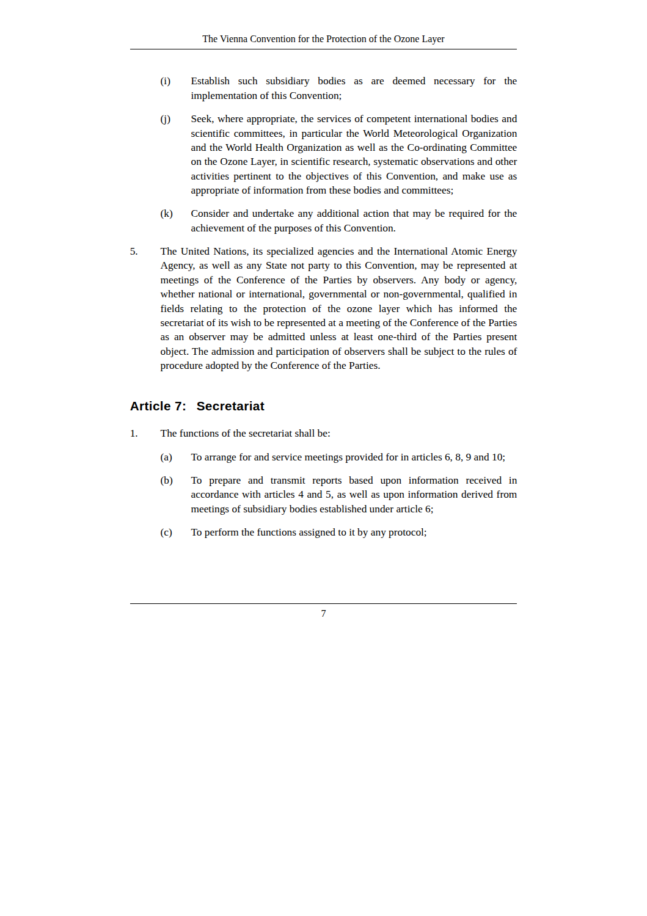The Vienna Convention for the Protection of the Ozone Layer
(i) Establish such subsidiary bodies as are deemed necessary for the implementation of this Convention;
(j) Seek, where appropriate, the services of competent international bodies and scientific committees, in particular the World Meteorological Organization and the World Health Organization as well as the Co-ordinating Committee on the Ozone Layer, in scientific research, systematic observations and other activities pertinent to the objectives of this Convention, and make use as appropriate of information from these bodies and committees;
(k) Consider and undertake any additional action that may be required for the achievement of the purposes of this Convention.
5.
The United Nations, its specialized agencies and the International Atomic Energy Agency, as well as any State not party to this Convention, may be represented at meetings of the Conference of the Parties by observers. Any body or agency, whether national or international, governmental or non-governmental, qualified in fields relating to the protection of the ozone layer which has informed the secretariat of its wish to be represented at a meeting of the Conference of the Parties as an observer may be admitted unless at least one-third of the Parties present object. The admission and participation of observers shall be subject to the rules of procedure adopted by the Conference of the Parties.
Article 7: Secretariat
1.
The functions of the secretariat shall be:
(a) To arrange for and service meetings provided for in articles 6, 8, 9 and 10;
(b) To prepare and transmit reports based upon information received in accordance with articles 4 and 5, as well as upon information derived from meetings of subsidiary bodies established under article 6;
(c) To perform the functions assigned to it by any protocol;
7